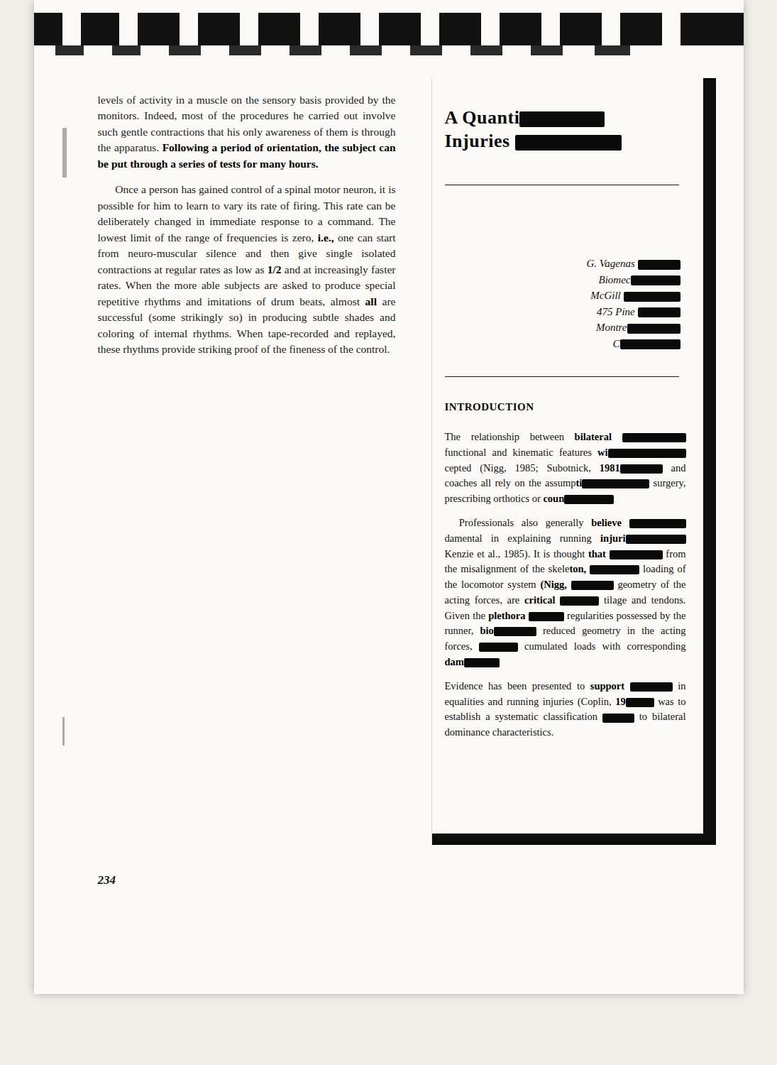levels of activity in a muscle on the sensory basis provided by the monitors. Indeed, most of the procedures he carried out involve such gentle contractions that his only awareness of them is through the apparatus. Following a period of orientation, the subject can be put through a series of tests for many hours.
Once a person has gained control of a spinal motor neuron, it is possible for him to learn to vary its rate of firing. This rate can be deliberately changed in immediate response to a command. The lowest limit of the range of frequencies is zero, i.e., one can start from neuro-muscular silence and then give single isolated contractions at regular rates as low as 1/2 and at increasingly faster rates. When the more able subjects are asked to produce special repetitive rhythms and imitations of drum beats, almost all are successful (some strikingly so) in producing subtle shades and coloring of internal rhythms. When tape-recorded and replayed, these rhythms provide striking proof of the fineness of the control.
234
A Quanti
Injuries
G. Vagenas
Biomec
McGill
475 Pine
Montre
C
INTRODUCTION
The relationship between bilateral functional and kinematic features wi cepted (Nigg, 1985; Subotnick, 1981 and coaches all rely on the assumpti surgery, prescribing orthotics or coun
Professionals also generally believe damental in explaining running injuri Kenzie et al., 1985). It is thought that from the misalignment of the skeleton, loading of the locomotor system (Nigg, geometry of the acting forces, are critical tilage and tendons. Given the plethora regularities possessed by the runner, bio reduced geometry in the acting forces, cumulated loads with corresponding dam
Evidence has been presented to support in equalities and running injuries (Coplin, 19 was to establish a systematic classification to bilateral dominance characteristics.